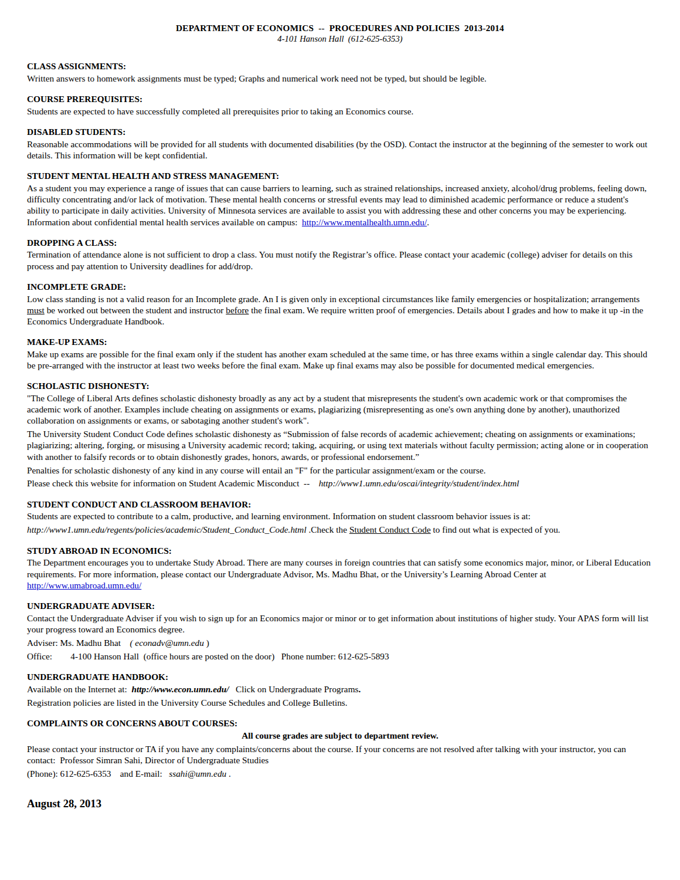DEPARTMENT OF ECONOMICS -- PROCEDURES AND POLICIES 2013-2014
4-101 Hanson Hall (612-625-6353)
Class Assignments:
Written answers to homework assignments must be typed; Graphs and numerical work need not be typed, but should be legible.
Course Prerequisites:
Students are expected to have successfully completed all prerequisites prior to taking an Economics course.
Disabled Students:
Reasonable accommodations will be provided for all students with documented disabilities (by the OSD). Contact the instructor at the beginning of the semester to work out details. This information will be kept confidential.
Student Mental Health and Stress Management:
As a student you may experience a range of issues that can cause barriers to learning, such as strained relationships, increased anxiety, alcohol/drug problems, feeling down, difficulty concentrating and/or lack of motivation. These mental health concerns or stressful events may lead to diminished academic performance or reduce a student's ability to participate in daily activities. University of Minnesota services are available to assist you with addressing these and other concerns you may be experiencing. Information about confidential mental health services available on campus: http://www.mentalhealth.umn.edu/.
Dropping a Class:
Termination of attendance alone is not sufficient to drop a class. You must notify the Registrar’s office. Please contact your academic (college) adviser for details on this process and pay attention to University deadlines for add/drop.
Incomplete Grade:
Low class standing is not a valid reason for an Incomplete grade. An I is given only in exceptional circumstances like family emergencies or hospitalization; arrangements must be worked out between the student and instructor before the final exam. We require written proof of emergencies. Details about I grades and how to make it up -in the Economics Undergraduate Handbook.
Make-up Exams:
Make up exams are possible for the final exam only if the student has another exam scheduled at the same time, or has three exams within a single calendar day. This should be pre-arranged with the instructor at least two weeks before the final exam. Make up final exams may also be possible for documented medical emergencies.
Scholastic Dishonesty:
"The College of Liberal Arts defines scholastic dishonesty broadly as any act by a student that misrepresents the student's own academic work or that compromises the academic work of another. Examples include cheating on assignments or exams, plagiarizing (misrepresenting as one's own anything done by another), unauthorized collaboration on assignments or exams, or sabotaging another student's work".
The University Student Conduct Code defines scholastic dishonesty as “Submission of false records of academic achievement; cheating on assignments or examinations; plagiarizing; altering, forging, or misusing a University academic record; taking, acquiring, or using text materials without faculty permission; acting alone or in cooperation with another to falsify records or to obtain dishonestly grades, honors, awards, or professional endorsement.”
Penalties for scholastic dishonesty of any kind in any course will entail an "F" for the particular assignment/exam or the course.
Please check this website for information on Student Academic Misconduct -- http://www1.umn.edu/oscai/integrity/student/index.html
Student Conduct and Classroom Behavior:
Students are expected to contribute to a calm, productive, and learning environment. Information on student classroom behavior issues is at:
http://www1.umn.edu/regents/policies/academic/Student_Conduct_Code.html .Check the Student Conduct Code to find out what is expected of you.
Study Abroad in Economics:
The Department encourages you to undertake Study Abroad. There are many courses in foreign countries that can satisfy some economics major, minor, or Liberal Education requirements. For more information, please contact our Undergraduate Advisor, Ms. Madhu Bhat, or the University’s Learning Abroad Center at http://www.umabroad.umn.edu/
Undergraduate Adviser:
Contact the Undergraduate Adviser if you wish to sign up for an Economics major or minor or to get information about institutions of higher study. Your APAS form will list your progress toward an Economics degree.
Adviser: Ms. Madhu Bhat ( econadv@umn.edu )
Office: 4-100 Hanson Hall (office hours are posted on the door) Phone number: 612-625-5893
Undergraduate Handbook:
Available on the Internet at: http://www.econ.umn.edu/ Click on Undergraduate Programs.
Registration policies are listed in the University Course Schedules and College Bulletins.
Complaints or Concerns about Courses:
All course grades are subject to department review.
Please contact your instructor or TA if you have any complaints/concerns about the course. If your concerns are not resolved after talking with your instructor, you can contact: Professor Simran Sahi, Director of Undergraduate Studies
(Phone): 612-625-6353 and E-mail: ssahi@umn.edu .
August 28, 2013